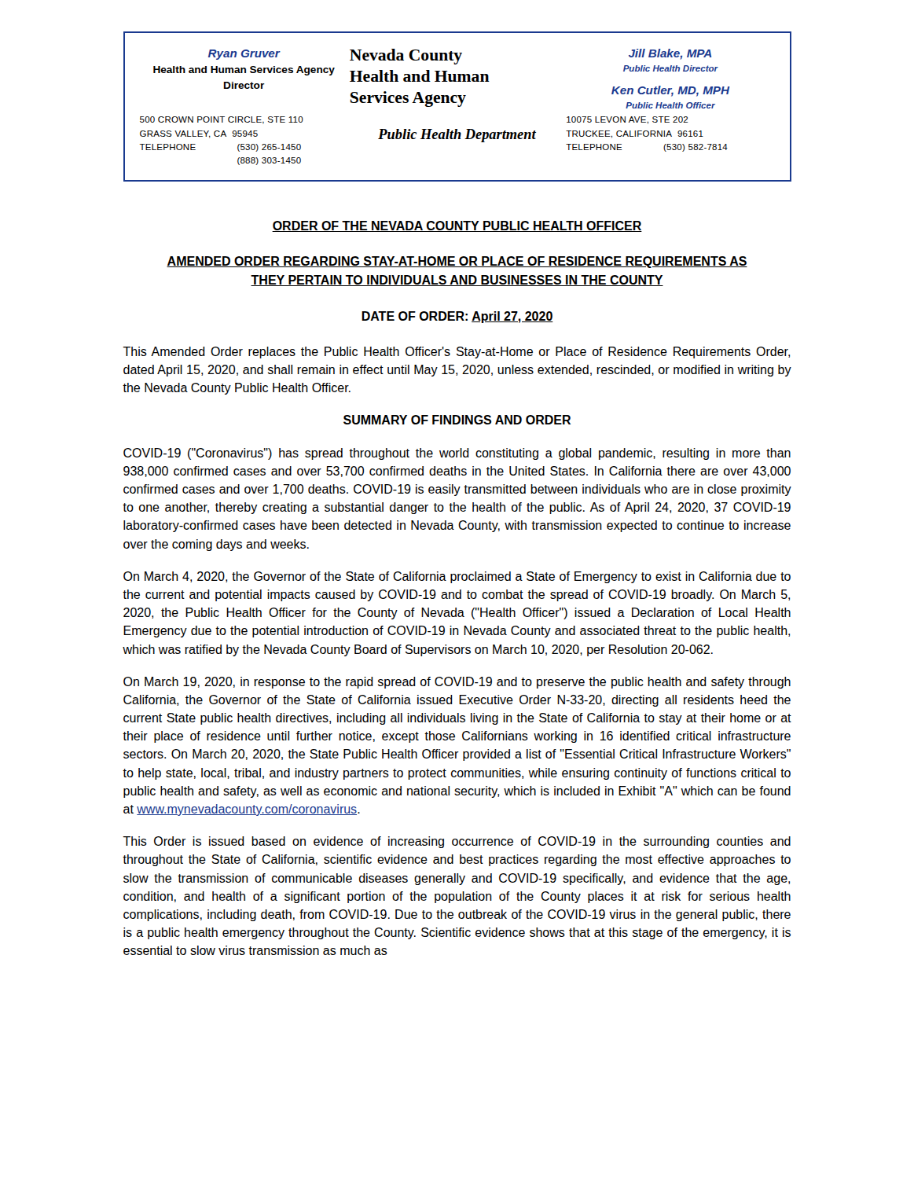| Ryan Gruver Health and Human Services Agency Director | Nevada County Health and Human Services Agency | Jill Blake, MPA Public Health Director Ken Cutler, MD, MPH Public Health Officer |
| / 500 CROWN POINT CIRCLE, STE 110 / / GRASS VALLEY, CA 95945 / / TELEPHONE / (530) 265-1450 / / / (888) 303-1450 / | Public Health Department | / 10075 LEVON AVE, STE 202 / / TRUCKEE, CALIFORNIA 96161 / / TELEPHONE / (530) 582-7814 / |
ORDER OF THE NEVADA COUNTY PUBLIC HEALTH OFFICER
AMENDED ORDER REGARDING STAY-AT-HOME OR PLACE OF RESIDENCE REQUIREMENTS AS
THEY PERTAIN TO INDIVIDUALS AND BUSINESSES IN THE COUNTY
DATE OF ORDER: April 27, 2020
This Amended Order replaces the Public Health Officer's Stay-at-Home or Place of Residence Requirements Order, dated April 15, 2020, and shall remain in effect until May 15, 2020, unless extended, rescinded, or modified in writing by the Nevada County Public Health Officer.
SUMMARY OF FINDINGS AND ORDER
COVID-19 ("Coronavirus") has spread throughout the world constituting a global pandemic, resulting in more than 938,000 confirmed cases and over 53,700 confirmed deaths in the United States. In California there are over 43,000 confirmed cases and over 1,700 deaths. COVID-19 is easily transmitted between individuals who are in close proximity to one another, thereby creating a substantial danger to the health of the public. As of April 24, 2020, 37 COVID-19 laboratory-confirmed cases have been detected in Nevada County, with transmission expected to continue to increase over the coming days and weeks.
On March 4, 2020, the Governor of the State of California proclaimed a State of Emergency to exist in California due to the current and potential impacts caused by COVID-19 and to combat the spread of COVID-19 broadly. On March 5, 2020, the Public Health Officer for the County of Nevada ("Health Officer") issued a Declaration of Local Health Emergency due to the potential introduction of COVID-19 in Nevada County and associated threat to the public health, which was ratified by the Nevada County Board of Supervisors on March 10, 2020, per Resolution 20-062.
On March 19, 2020, in response to the rapid spread of COVID-19 and to preserve the public health and safety through California, the Governor of the State of California issued Executive Order N-33-20, directing all residents heed the current State public health directives, including all individuals living in the State of California to stay at their home or at their place of residence until further notice, except those Californians working in 16 identified critical infrastructure sectors. On March 20, 2020, the State Public Health Officer provided a list of "Essential Critical Infrastructure Workers" to help state, local, tribal, and industry partners to protect communities, while ensuring continuity of functions critical to public health and safety, as well as economic and national security, which is included in Exhibit "A" which can be found at www.mynevadacounty.com/coronavirus.
This Order is issued based on evidence of increasing occurrence of COVID-19 in the surrounding counties and throughout the State of California, scientific evidence and best practices regarding the most effective approaches to slow the transmission of communicable diseases generally and COVID-19 specifically, and evidence that the age, condition, and health of a significant portion of the population of the County places it at risk for serious health complications, including death, from COVID-19. Due to the outbreak of the COVID-19 virus in the general public, there is a public health emergency throughout the County. Scientific evidence shows that at this stage of the emergency, it is essential to slow virus transmission as much as